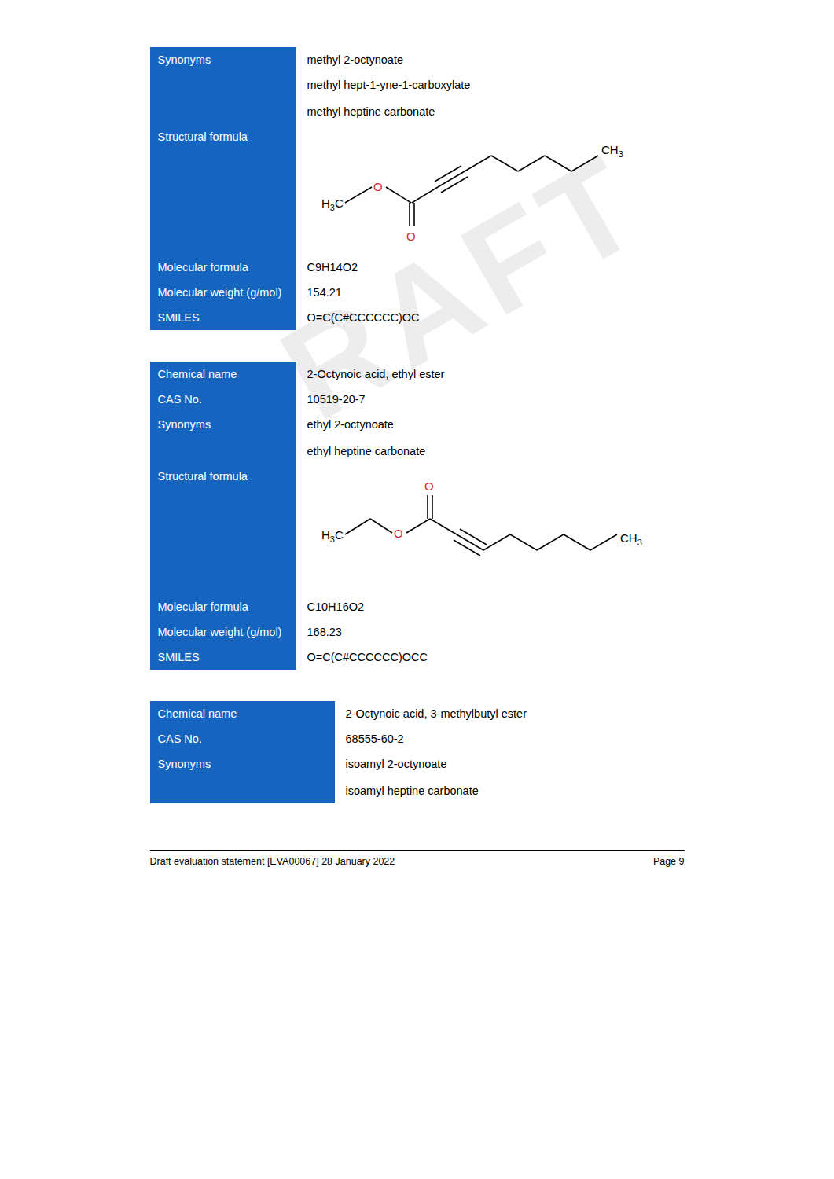DRAFT
| Synonyms | methyl 2-octynoate |
| methyl hept-1-yne-1-carboxylate methyl heptine carbonate |
| Structural formula | H 3 C O O CH 3 |
| Molecular formula | C9H14O2 |
| Molecular weight (g/mol) | 154.21 |
| SMILES | O=C(C#CCCCCC)OC |
| Chemical name | 2-Octynoic acid, ethyl ester |
| CAS No. | 10519-20-7 |
| Synonyms | ethyl 2-octynoate ethyl heptine carbonate |
| Structural formula | H 3 C O O CH 3 |
| Molecular formula | C10H16O2 |
| Molecular weight (g/mol) | 168.23 |
| SMILES | O=C(C#CCCCCC)OCC |
| Chemical name | 2-Octynoic acid, 3-methylbutyl ester |
| CAS No. | 68555-60-2 |
| Synonyms | isoamyl 2-octynoate isoamyl heptine carbonate |
Draft evaluation statement [EVA00067] 28 January 2022 Page 9